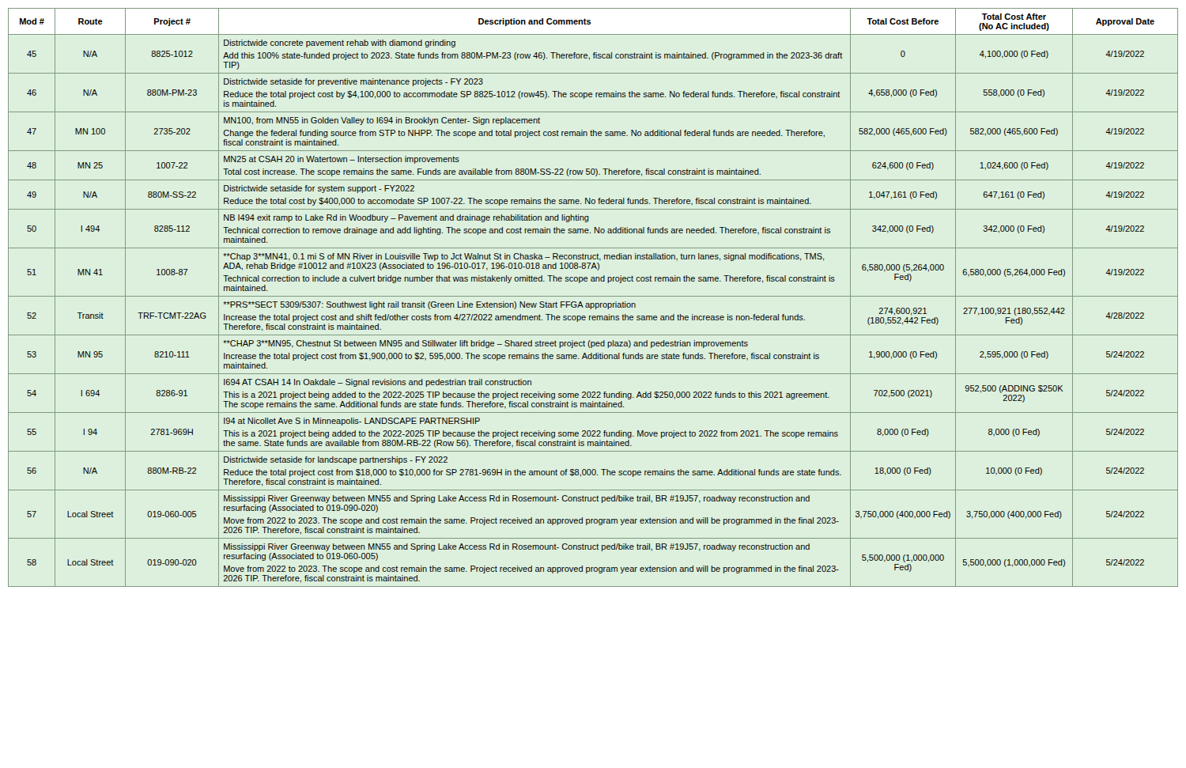| Mod # | Route | Project # | Description and Comments | Total Cost Before | Total Cost After (No AC included) | Approval Date |
| --- | --- | --- | --- | --- | --- | --- |
| 45 | N/A | 8825-1012 | Districtwide concrete pavement rehab with diamond grinding Add this 100% state-funded project to 2023. State funds from 880M-PM-23 (row 46). Therefore, fiscal constraint is maintained. (Programmed in the 2023-36 draft TIP) | 0 | 4,100,000 (0 Fed) | 4/19/2022 |
| 46 | N/A | 880M-PM-23 | Districtwide setaside for preventive maintenance projects - FY 2023 Reduce the total project cost by $4,100,000 to accommodate SP 8825-1012 (row45). The scope remains the same. No federal funds. Therefore, fiscal constraint is maintained. | 4,658,000 (0 Fed) | 558,000 (0 Fed) | 4/19/2022 |
| 47 | MN 100 | 2735-202 | MN100, from MN55 in Golden Valley to I694 in Brooklyn Center- Sign replacement Change the federal funding source from STP to NHPP. The scope and total project cost remain the same. No additional federal funds are needed. Therefore, fiscal constraint is maintained. | 582,000 (465,600 Fed) | 582,000 (465,600 Fed) | 4/19/2022 |
| 48 | MN 25 | 1007-22 | MN25 at CSAH 20 in Watertown – Intersection improvements Total cost increase. The scope remains the same. Funds are available from 880M-SS-22 (row 50). Therefore, fiscal constraint is maintained. | 624,600 (0 Fed) | 1,024,600 (0 Fed) | 4/19/2022 |
| 49 | N/A | 880M-SS-22 | Districtwide setaside for system support - FY2022 Reduce the total cost by $400,000 to accomodate SP 1007-22. The scope remains the same. No federal funds. Therefore, fiscal constraint is maintained. | 1,047,161 (0 Fed) | 647,161 (0 Fed) | 4/19/2022 |
| 50 | I 494 | 8285-112 | NB I494 exit ramp to Lake Rd in Woodbury – Pavement and drainage rehabilitation and lighting Technical correction to remove drainage and add lighting. The scope and cost remain the same. No additional funds are needed. Therefore, fiscal constraint is maintained. | 342,000 (0 Fed) | 342,000 (0 Fed) | 4/19/2022 |
| 51 | MN 41 | 1008-87 | **Chap 3**MN41, 0.1 mi S of MN River in Louisville Twp to Jct Walnut St in Chaska – Reconstruct, median installation, turn lanes, signal modifications, TMS, ADA, rehab Bridge #10012 and #10X23 (Associated to 196-010-017, 196-010-018 and 1008-87A) Technical correction to include a culvert bridge number that was mistakenly omitted. The scope and project cost remain the same. Therefore, fiscal constraint is maintained. | 6,580,000 (5,264,000 Fed) | 6,580,000 (5,264,000 Fed) | 4/19/2022 |
| 52 | Transit | TRF-TCMT-22AG | **PRS**SECT 5309/5307: Southwest light rail transit (Green Line Extension) New Start FFGA appropriation Increase the total project cost and shift fed/other costs from 4/27/2022 amendment. The scope remains the same and the increase is non-federal funds. Therefore, fiscal constraint is maintained. | 274,600,921 (180,552,442 Fed) | 277,100,921 (180,552,442 Fed) | 4/28/2022 |
| 53 | MN 95 | 8210-111 | **CHAP 3**MN95, Chestnut St between MN95 and Stillwater lift bridge – Shared street project (ped plaza) and pedestrian improvements Increase the total project cost from $1,900,000 to $2, 595,000. The scope remains the same. Additional funds are state funds. Therefore, fiscal constraint is maintained. | 1,900,000 (0 Fed) | 2,595,000 (0 Fed) | 5/24/2022 |
| 54 | I 694 | 8286-91 | I694 AT CSAH 14 In Oakdale – Signal revisions and pedestrian trail construction This is a 2021 project being added to the 2022-2025 TIP because the project receiving some 2022 funding. Add $250,000 2022 funds to this 2021 agreement. The scope remains the same. Additional funds are state funds. Therefore, fiscal constraint is maintained. | 702,500 (2021) | 952,500 (ADDING $250K 2022) | 5/24/2022 |
| 55 | I 94 | 2781-969H | I94 at Nicollet Ave S in Minneapolis- LANDSCAPE PARTNERSHIP This is a 2021 project being added to the 2022-2025 TIP because the project receiving some 2022 funding. Move project to 2022 from 2021. The scope remains the same. State funds are available from 880M-RB-22 (Row 56). Therefore, fiscal constraint is maintained. | 8,000 (0 Fed) | 8,000 (0 Fed) | 5/24/2022 |
| 56 | N/A | 880M-RB-22 | Districtwide setaside for landscape partnerships - FY 2022 Reduce the total project cost from $18,000 to $10,000 for SP 2781-969H in the amount of $8,000. The scope remains the same. Additional funds are state funds. Therefore, fiscal constraint is maintained. | 18,000 (0 Fed) | 10,000 (0 Fed) | 5/24/2022 |
| 57 | Local Street | 019-060-005 | Mississippi River Greenway between MN55 and Spring Lake Access Rd in Rosemount- Construct ped/bike trail, BR #19J57, roadway reconstruction and resurfacing (Associated to 019-090-020) Move from 2022 to 2023. The scope and cost remain the same. Project received an approved program year extension and will be programmed in the final 2023-2026 TIP. Therefore, fiscal constraint is maintained. | 3,750,000 (400,000 Fed) | 3,750,000 (400,000 Fed) | 5/24/2022 |
| 58 | Local Street | 019-090-020 | Mississippi River Greenway between MN55 and Spring Lake Access Rd in Rosemount- Construct ped/bike trail, BR #19J57, roadway reconstruction and resurfacing (Associated to 019-060-005) Move from 2022 to 2023. The scope and cost remain the same. Project received an approved program year extension and will be programmed in the final 2023-2026 TIP. Therefore, fiscal constraint is maintained. | 5,500,000 (1,000,000 Fed) | 5,500,000 (1,000,000 Fed) | 5/24/2022 |